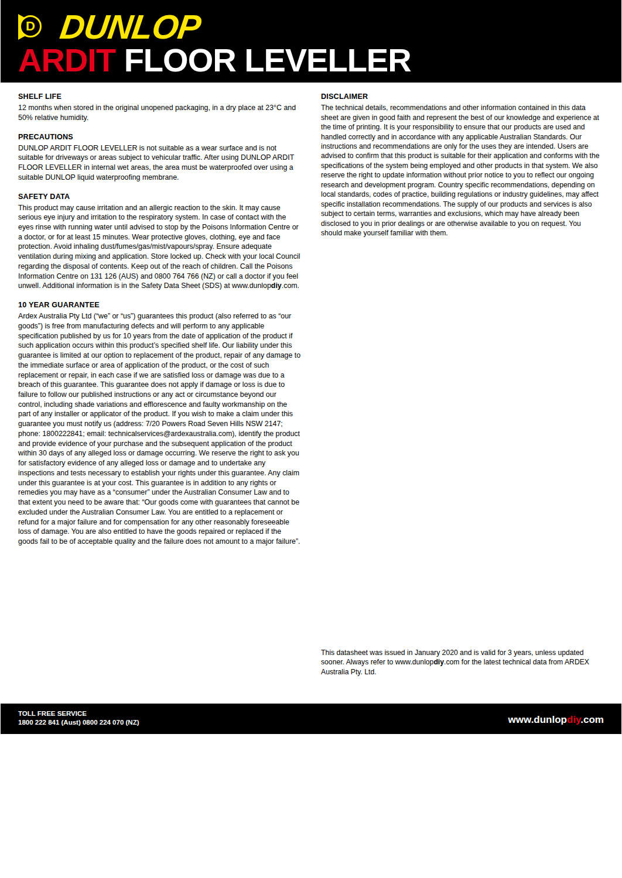D
DUNLOP
ARDIT FLOOR LEVELLER
Shelf Life
12 months when stored in the original unopened packaging, in a dry place at 23°C and 50% relative humidity.
Precautions
DUNLOP ARDIT FLOOR LEVELLER is not suitable as a wear surface and is not suitable for driveways or areas subject to vehicular traffic. After using DUNLOP ARDIT FLOOR LEVELLER in internal wet areas, the area must be waterproofed over using a suitable DUNLOP liquid waterproofing membrane.
Safety Data
This product may cause irritation and an allergic reaction to the skin. It may cause serious eye injury and irritation to the respiratory system. In case of contact with the eyes rinse with running water until advised to stop by the Poisons Information Centre or a doctor, or for at least 15 minutes. Wear protective gloves, clothing, eye and face protection. Avoid inhaling dust/fumes/gas/mist/vapours/spray. Ensure adequate ventilation during mixing and application. Store locked up. Check with your local Council regarding the disposal of contents. Keep out of the reach of children. Call the Poisons Information Centre on 131 126 (AUS) and 0800 764 766 (NZ) or call a doctor if you feel unwell. Additional information is in the Safety Data Sheet (SDS) at www.dunlopdiy.com.
10 Year Guarantee
Ardex Australia Pty Ltd (“we” or “us”) guarantees this product (also referred to as “our goods”) is free from manufacturing defects and will perform to any applicable specification published by us for 10 years from the date of application of the product if such application occurs within this product’s specified shelf life. Our liability under this guarantee is limited at our option to replacement of the product, repair of any damage to the immediate surface or area of application of the product, or the cost of such replacement or repair, in each case if we are satisfied loss or damage was due to a breach of this guarantee. This guarantee does not apply if damage or loss is due to failure to follow our published instructions or any act or circumstance beyond our control, including shade variations and efflorescence and faulty workmanship on the part of any installer or applicator of the product. If you wish to make a claim under this guarantee you must notify us (address: 7/20 Powers Road Seven Hills NSW 2147; phone: 1800222841; email: technicalservices@ardexaustralia.com), identify the product and provide evidence of your purchase and the subsequent application of the product within 30 days of any alleged loss or damage occurring. We reserve the right to ask you for satisfactory evidence of any alleged loss or damage and to undertake any inspections and tests necessary to establish your rights under this guarantee. Any claim under this guarantee is at your cost. This guarantee is in addition to any rights or remedies you may have as a “consumer” under the Australian Consumer Law and to that extent you need to be aware that: “Our goods come with guarantees that cannot be excluded under the Australian Consumer Law. You are entitled to a replacement or refund for a major failure and for compensation for any other reasonably foreseeable loss of damage. You are also entitled to have the goods repaired or replaced if the goods fail to be of acceptable quality and the failure does not amount to a major failure”.
Disclaimer
The technical details, recommendations and other information contained in this data sheet are given in good faith and represent the best of our knowledge and experience at the time of printing. It is your responsibility to ensure that our products are used and handled correctly and in accordance with any applicable Australian Standards. Our instructions and recommendations are only for the uses they are intended. Users are advised to confirm that this product is suitable for their application and conforms with the specifications of the system being employed and other products in that system. We also reserve the right to update information without prior notice to you to reflect our ongoing research and development program. Country specific recommendations, depending on local standards, codes of practice, building regulations or industry guidelines, may affect specific installation recommendations. The supply of our products and services is also subject to certain terms, warranties and exclusions, which may have already been disclosed to you in prior dealings or are otherwise available to you on request. You should make yourself familiar with them.
This datasheet was issued in January 2020 and is valid for 3 years, unless updated sooner. Always refer to www.dunlopdiy.com for the latest technical data from ARDEX Australia Pty. Ltd.
TOLL FREE SERVICE
1800 222 841 (Aust) 0800 224 070 (NZ)
www.dunlopdiy.com